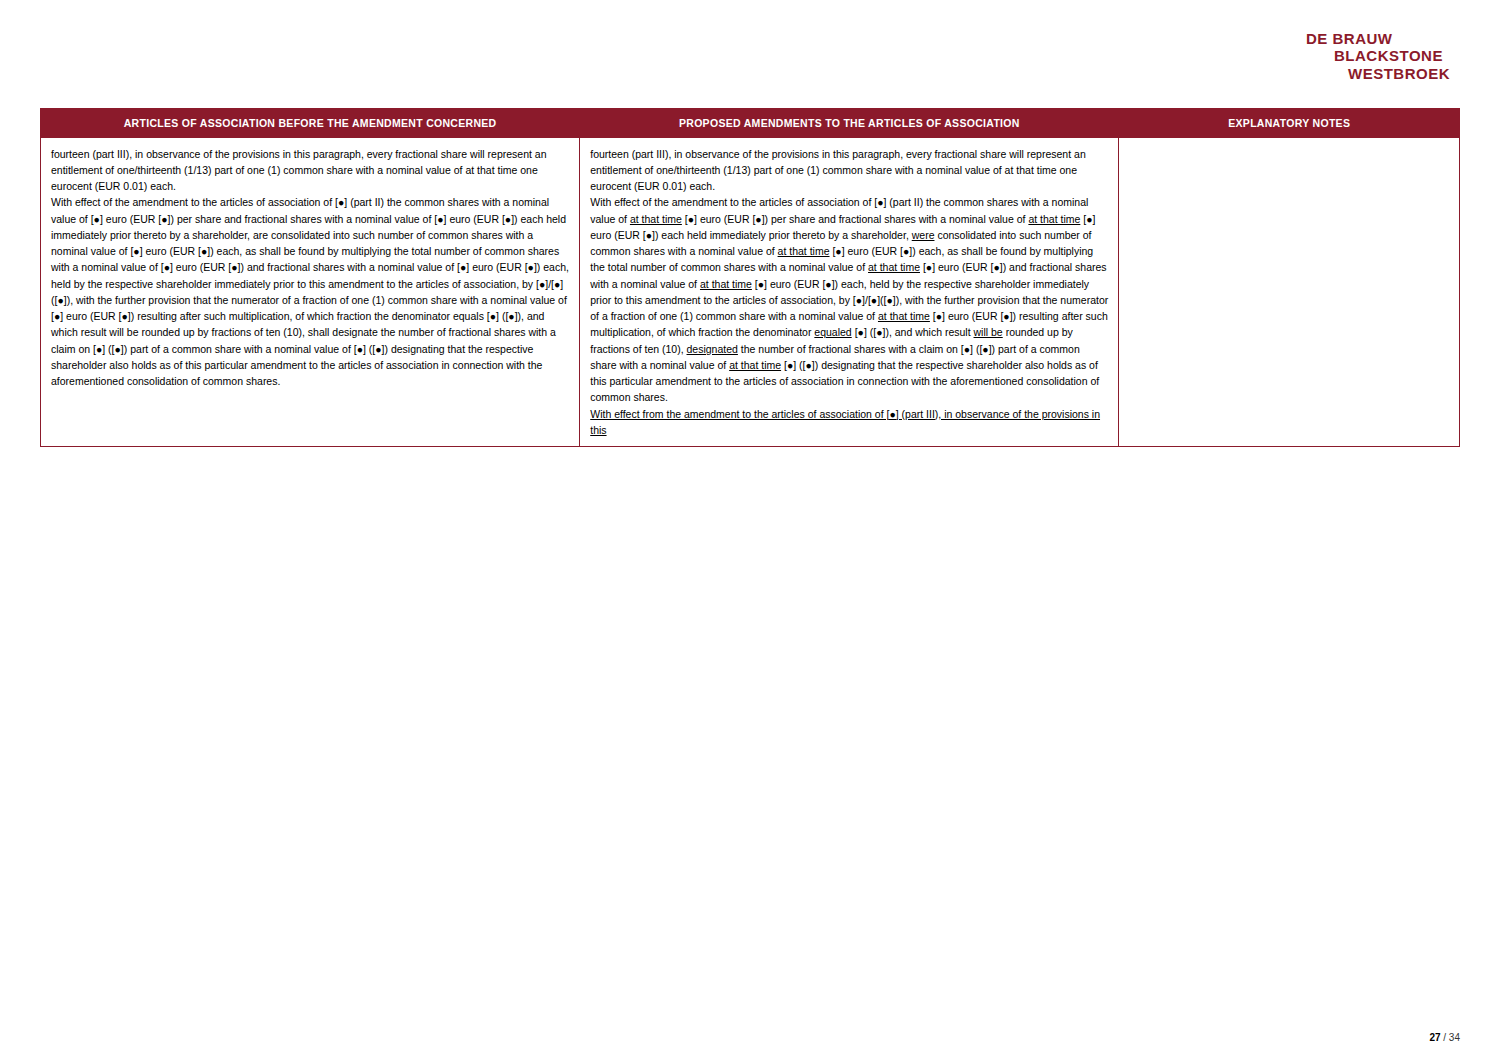DE BRAUW
BLACKSTONE
WESTBROEK
| ARTICLES OF ASSOCIATION BEFORE THE AMENDMENT CONCERNED | PROPOSED AMENDMENTS TO THE ARTICLES OF ASSOCIATION | EXPLANATORY NOTES |
| --- | --- | --- |
| fourteen (part III), in observance of the provisions in this paragraph, every fractional share will represent an entitlement of one/thirteenth (1/13) part of one (1) common share with a nominal value of at that time one eurocent (EUR 0.01) each. With effect of the amendment to the articles of association of [●] (part II) the common shares with a nominal value of [●] euro (EUR [●]) per share and fractional shares with a nominal value of [●] euro (EUR [●]) each held immediately prior thereto by a shareholder, are consolidated into such number of common shares with a nominal value of [●] euro (EUR [●]) each, as shall be found by multiplying the total number of common shares with a nominal value of [●] euro (EUR [●]) and fractional shares with a nominal value of [●] euro (EUR [●]) each, held by the respective shareholder immediately prior to this amendment to the articles of association, by [●]/[●]([●]), with the further provision that the numerator of a fraction of one (1) common share with a nominal value of [●] euro (EUR [●]) resulting after such multiplication, of which fraction the denominator equals [●] ([●]), and which result will be rounded up by fractions of ten (10), shall designate the number of fractional shares with a claim on [●] ([●]) part of a common share with a nominal value of [●] ([●]) designating that the respective shareholder also holds as of this particular amendment to the articles of association in connection with the aforementioned consolidation of common shares. | fourteen (part III), in observance of the provisions in this paragraph, every fractional share will represent an entitlement of one/thirteenth (1/13) part of one (1) common share with a nominal value of at that time one eurocent (EUR 0.01) each. With effect of the amendment to the articles of association of [●] (part II) the common shares with a nominal value of at that time [●] euro (EUR [●]) per share and fractional shares with a nominal value of at that time [●] euro (EUR [●]) each held immediately prior thereto by a shareholder, were consolidated into such number of common shares with a nominal value of at that time [●] euro (EUR [●]) each, as shall be found by multiplying the total number of common shares with a nominal value of at that time [●] euro (EUR [●]) and fractional shares with a nominal value of at that time [●] euro (EUR [●]) each, held by the respective shareholder immediately prior to this amendment to the articles of association, by [●]/[●]([●]), with the further provision that the numerator of a fraction of one (1) common share with a nominal value of at that time [●] euro (EUR [●]) resulting after such multiplication, of which fraction the denominator equaled [●] ([●]), and which result will be rounded up by fractions of ten (10), designated the number of fractional shares with a claim on [●] ([●]) part of a common share with a nominal value of at that time [●] ([●]) designating that the respective shareholder also holds as of this particular amendment to the articles of association in connection with the aforementioned consolidation of common shares. With effect from the amendment to the articles of association of [●] (part III), in observance of the provisions in this | |
27 / 34